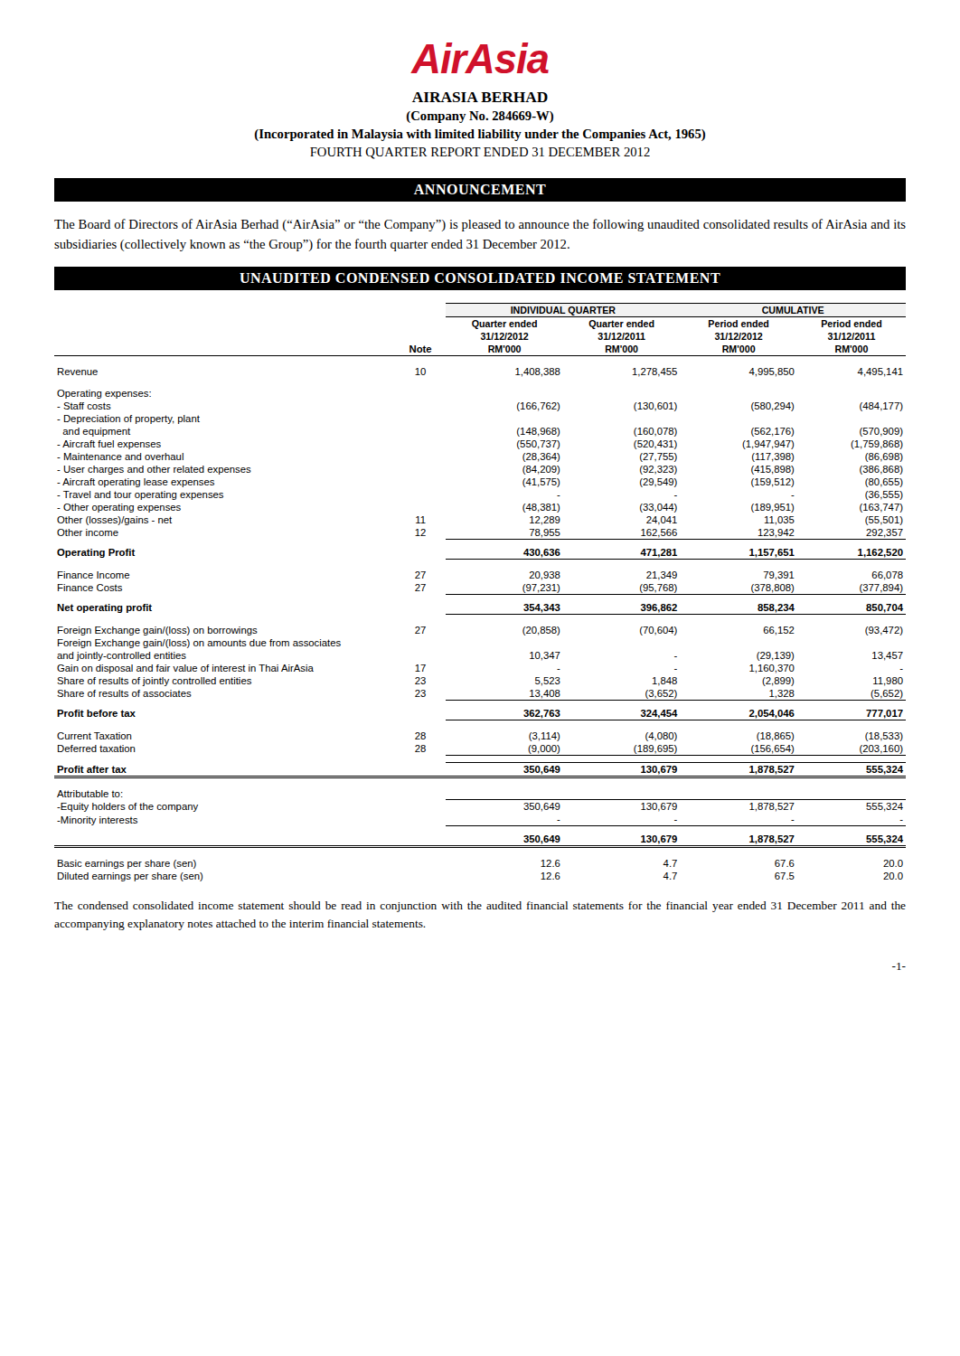AirAsia
AIRASIA BERHAD
(Company No. 284669-W)
(Incorporated in Malaysia with limited liability under the Companies Act, 1965)
FOURTH QUARTER REPORT ENDED 31 DECEMBER 2012
ANNOUNCEMENT
The Board of Directors of AirAsia Berhad (“AirAsia” or “the Company”) is pleased to announce the following unaudited consolidated results of AirAsia and its subsidiaries (collectively known as “the Group”) for the fourth quarter ended 31 December 2012.
UNAUDITED CONDENSED CONSOLIDATED INCOME STATEMENT
| | | INDIVIDUAL QUARTER | CUMULATIVE |
| | | Quarter ended | Quarter ended | Period ended | Period ended |
| | | 31/12/2012 | 31/12/2011 | 31/12/2012 | 31/12/2011 |
| | Note | RM'000 | RM'000 | RM'000 | RM'000 |
| Revenue | 10 | 1,408,388 | 1,278,455 | 4,995,850 | 4,495,141 |
| Operating expenses: | | | | | |
| - Staff costs | | (166,762) | (130,601) | (580,294) | (484,177) |
| - Depreciation of property, plant | | | | | |
| and equipment | | (148,968) | (160,078) | (562,176) | (570,909) |
| - Aircraft fuel expenses | | (550,737) | (520,431) | (1,947,947) | (1,759,868) |
| - Maintenance and overhaul | | (28,364) | (27,755) | (117,398) | (86,698) |
| - User charges and other related expenses | | (84,209) | (92,323) | (415,898) | (386,868) |
| - Aircraft operating lease expenses | | (41,575) | (29,549) | (159,512) | (80,655) |
| - Travel and tour operating expenses | | - | - | - | (36,555) |
| - Other operating expenses | | (48,381) | (33,044) | (189,951) | (163,747) |
| Other (losses)/gains - net | 11 | 12,289 | 24,041 | 11,035 | (55,501) |
| Other income | 12 | 78,955 | 162,566 | 123,942 | 292,357 |
| Operating Profit | | 430,636 | 471,281 | 1,157,651 | 1,162,520 |
| Finance Income | 27 | 20,938 | 21,349 | 79,391 | 66,078 |
| Finance Costs | 27 | (97,231) | (95,768) | (378,808) | (377,894) |
| Net operating profit | | 354,343 | 396,862 | 858,234 | 850,704 |
| Foreign Exchange gain/(loss) on borrowings | 27 | (20,858) | (70,604) | 66,152 | (93,472) |
| Foreign Exchange gain/(loss) on amounts due from associates | | | | | |
| and jointly-controlled entities | | 10,347 | - | (29,139) | 13,457 |
| Gain on disposal and fair value of interest in Thai AirAsia | 17 | - | - | 1,160,370 | - |
| Share of results of jointly controlled entities | 23 | 5,523 | 1,848 | (2,899) | 11,980 |
| Share of results of associates | 23 | 13,408 | (3,652) | 1,328 | (5,652) |
| Profit before tax | | 362,763 | 324,454 | 2,054,046 | 777,017 |
| Current Taxation | 28 | (3,114) | (4,080) | (18,865) | (18,533) |
| Deferred taxation | 28 | (9,000) | (189,695) | (156,654) | (203,160) |
| Profit after tax | | 350,649 | 130,679 | 1,878,527 | 555,324 |
| Attributable to: | | | | | |
| -Equity holders of the company | | 350,649 | 130,679 | 1,878,527 | 555,324 |
| -Minority interests | | - | - | - | - |
| | | 350,649 | 130,679 | 1,878,527 | 555,324 |
| Basic earnings per share (sen) | | 12.6 | 4.7 | 67.6 | 20.0 |
| Diluted earnings per share (sen) | | 12.6 | 4.7 | 67.5 | 20.0 |
The condensed consolidated income statement should be read in conjunction with the audited financial statements for the financial year ended 31 December 2011 and the accompanying explanatory notes attached to the interim financial statements.
-1-